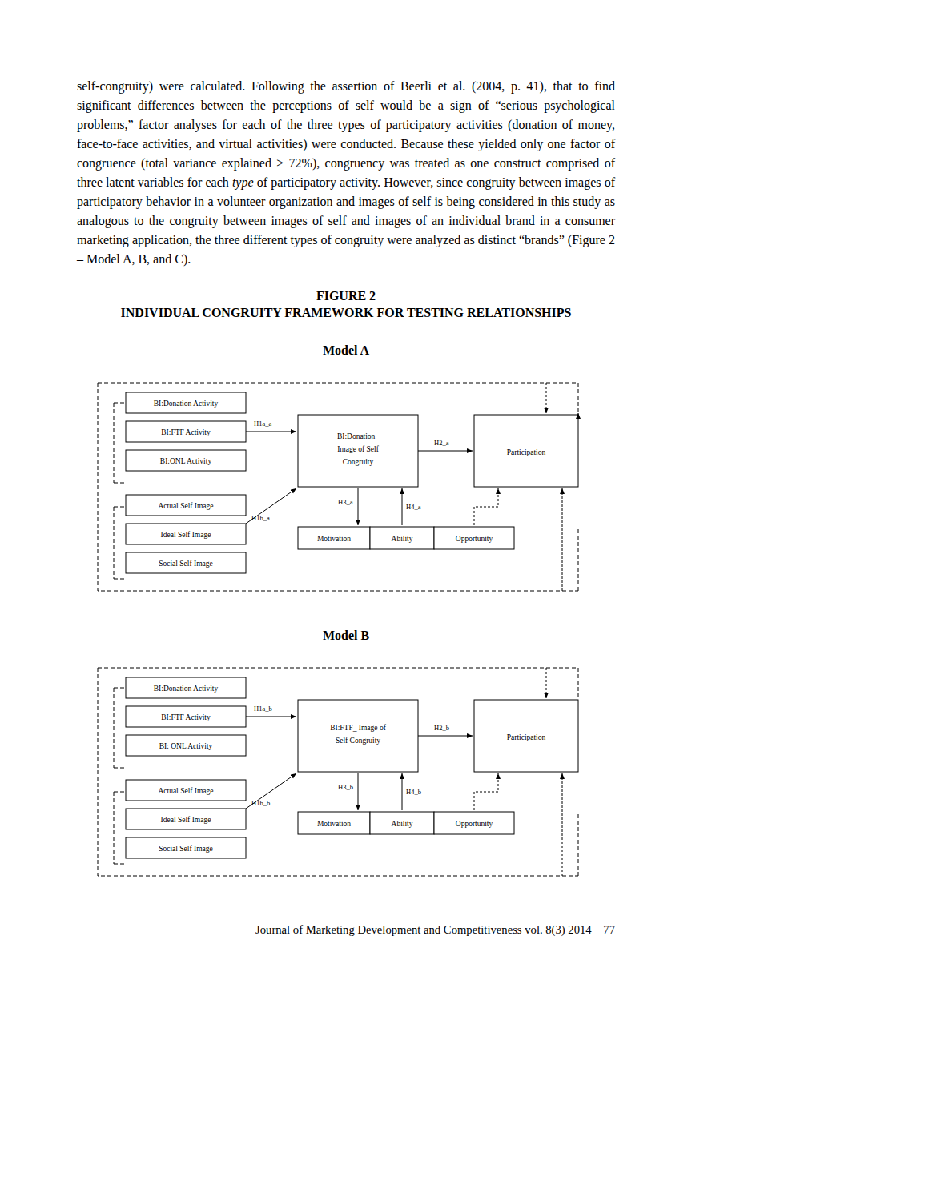self-congruity) were calculated. Following the assertion of Beerli et al. (2004, p. 41), that to find significant differences between the perceptions of self would be a sign of “serious psychological problems,” factor analyses for each of the three types of participatory activities (donation of money, face-to-face activities, and virtual activities) were conducted. Because these yielded only one factor of congruence (total variance explained > 72%), congruency was treated as one construct comprised of three latent variables for each type of participatory activity. However, since congruity between images of participatory behavior in a volunteer organization and images of self is being considered in this study as analogous to the congruity between images of self and images of an individual brand in a consumer marketing application, the three different types of congruity were analyzed as distinct “brands” (Figure 2 – Model A, B, and C).
FIGURE 2
INDIVIDUAL CONGRUITY FRAMEWORK FOR TESTING RELATIONSHIPS
Model A
BI:Donation Activity BI:FTF Activity BI:ONL Activity Actual Self Image Ideal Self Image Social Self Image BI:Donation_ Image of Self Congruity Participation Motivation Ability Opportunity H1a_a H1b_a H2_a H3_a H4_a
Model B
BI:Donation Activity BI:FTF Activity BI: ONL Activity Actual Self Image Ideal Self Image Social Self Image BI:FTF_ Image of Self Congruity Participation Motivation Ability Opportunity H1a_b H1b_b H2_b H3_b H4_b
Journal of Marketing Development and Competitiveness vol. 8(3) 2014 77